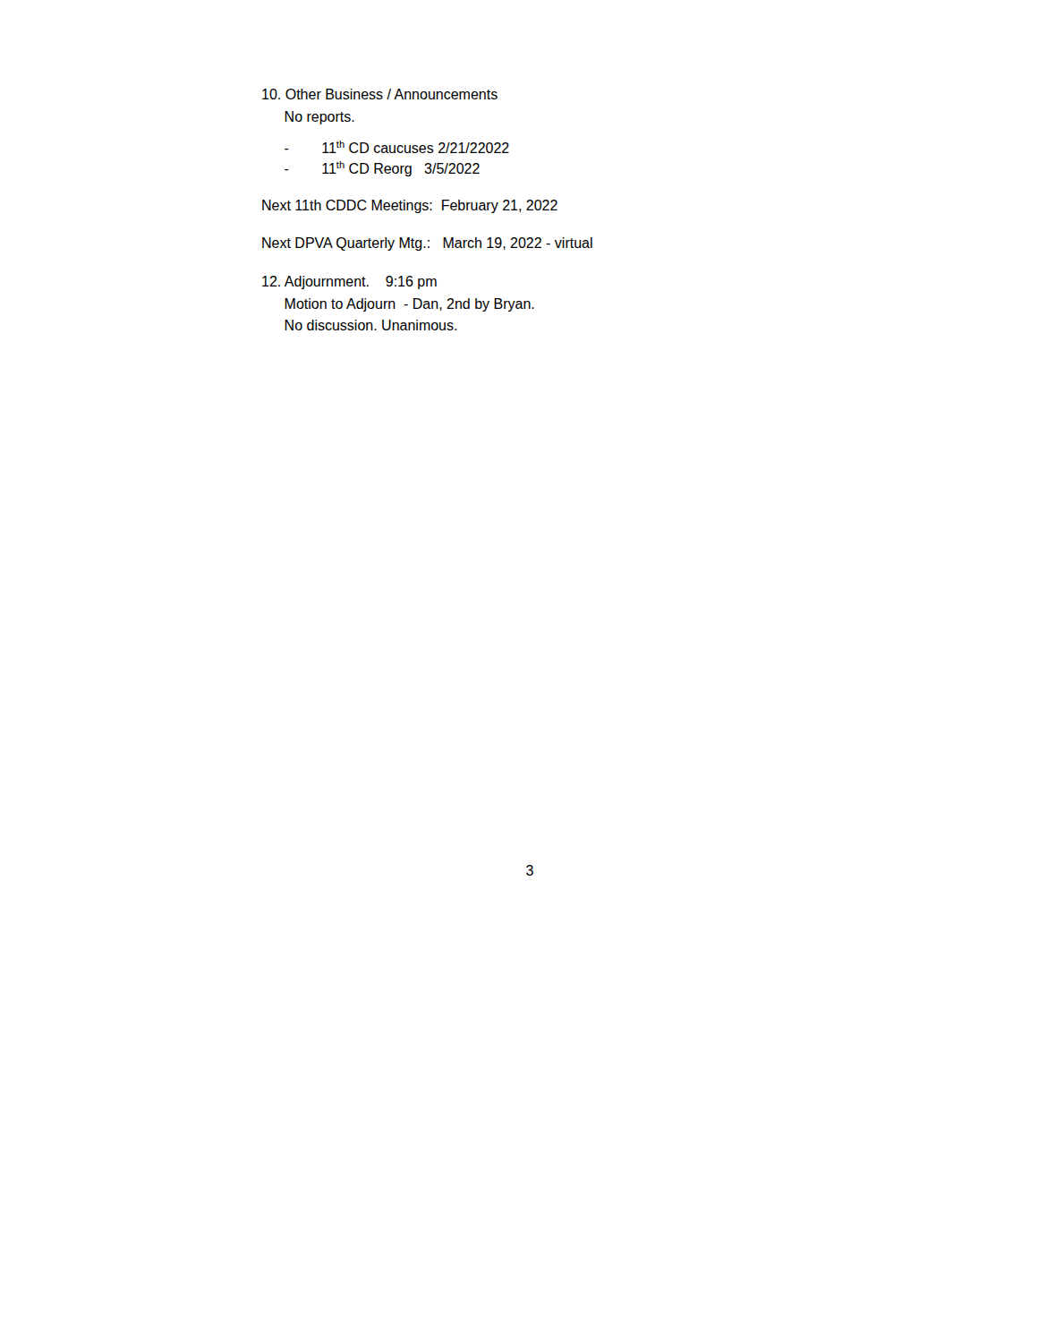10. Other Business / Announcements
No reports.
11th CD caucuses 2/21/22022
11th CD Reorg 3/5/2022
Next 11th CDDC Meetings: February 21, 2022
Next DPVA Quarterly Mtg.: March 19, 2022 - virtual
12. Adjournment. 9:16 pm
Motion to Adjourn - Dan, 2nd by Bryan.
No discussion. Unanimous.
3